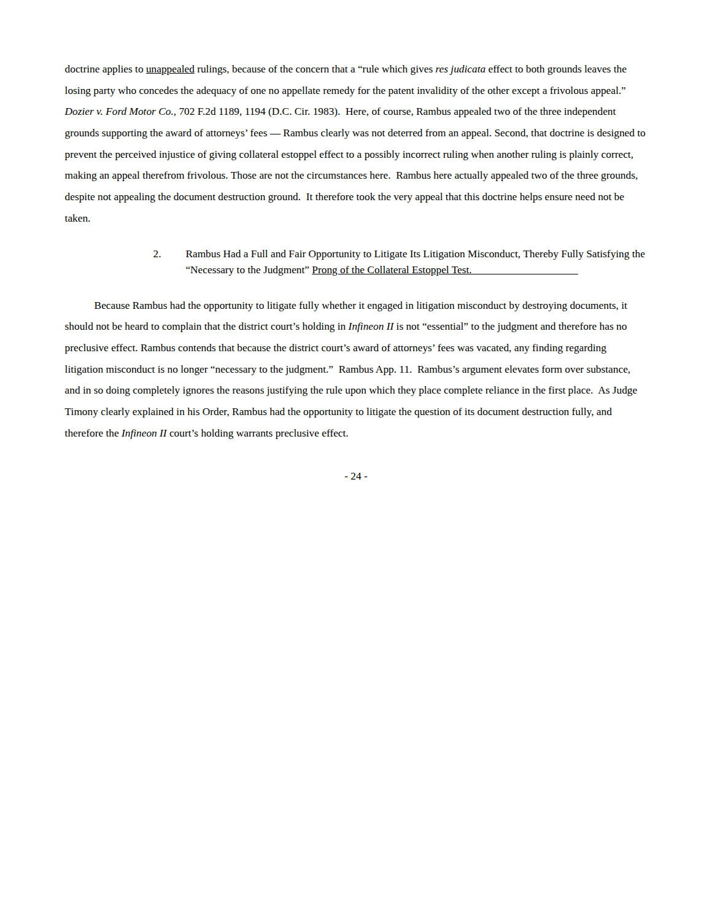doctrine applies to unappealed rulings, because of the concern that a “rule which gives res judicata effect to both grounds leaves the losing party who concedes the adequacy of one no appellate remedy for the patent invalidity of the other except a frivolous appeal.” Dozier v. Ford Motor Co., 702 F.2d 1189, 1194 (D.C. Cir. 1983). Here, of course, Rambus appealed two of the three independent grounds supporting the award of attorneys’ fees — Rambus clearly was not deterred from an appeal. Second, that doctrine is designed to prevent the perceived injustice of giving collateral estoppel effect to a possibly incorrect ruling when another ruling is plainly correct, making an appeal therefrom frivolous. Those are not the circumstances here. Rambus here actually appealed two of the three grounds, despite not appealing the document destruction ground. It therefore took the very appeal that this doctrine helps ensure need not be taken.
2.
Rambus Had a Full and Fair Opportunity to Litigate Its Litigation Misconduct, Thereby Fully Satisfying the “Necessary to the Judgment” Prong of the Collateral Estoppel Test.
Because Rambus had the opportunity to litigate fully whether it engaged in litigation misconduct by destroying documents, it should not be heard to complain that the district court’s holding in Infineon II is not “essential” to the judgment and therefore has no preclusive effect. Rambus contends that because the district court’s award of attorneys’ fees was vacated, any finding regarding litigation misconduct is no longer “necessary to the judgment.” Rambus App. 11. Rambus’s argument elevates form over substance, and in so doing completely ignores the reasons justifying the rule upon which they place complete reliance in the first place. As Judge Timony clearly explained in his Order, Rambus had the opportunity to litigate the question of its document destruction fully, and therefore the Infineon II court’s holding warrants preclusive effect.
- 24 -